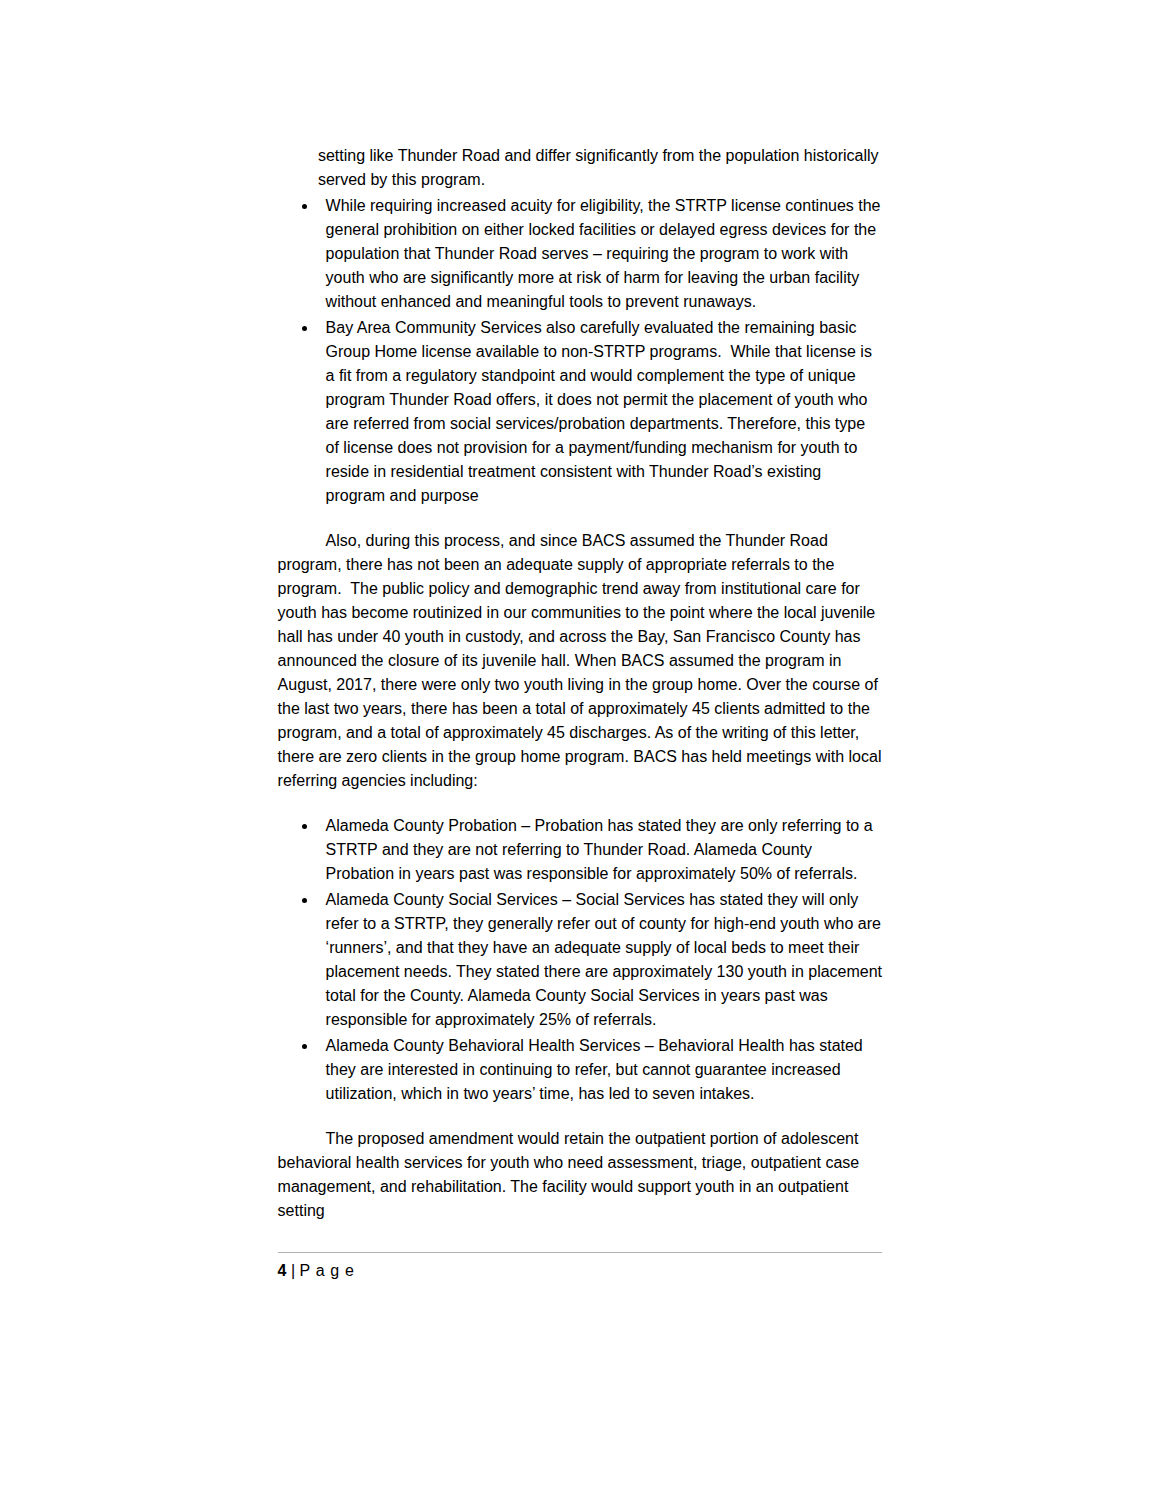setting like Thunder Road and differ significantly from the population historically served by this program.
While requiring increased acuity for eligibility, the STRTP license continues the general prohibition on either locked facilities or delayed egress devices for the population that Thunder Road serves – requiring the program to work with youth who are significantly more at risk of harm for leaving the urban facility without enhanced and meaningful tools to prevent runaways.
Bay Area Community Services also carefully evaluated the remaining basic Group Home license available to non-STRTP programs. While that license is a fit from a regulatory standpoint and would complement the type of unique program Thunder Road offers, it does not permit the placement of youth who are referred from social services/probation departments. Therefore, this type of license does not provision for a payment/funding mechanism for youth to reside in residential treatment consistent with Thunder Road’s existing program and purpose
Also, during this process, and since BACS assumed the Thunder Road program, there has not been an adequate supply of appropriate referrals to the program. The public policy and demographic trend away from institutional care for youth has become routinized in our communities to the point where the local juvenile hall has under 40 youth in custody, and across the Bay, San Francisco County has announced the closure of its juvenile hall. When BACS assumed the program in August, 2017, there were only two youth living in the group home. Over the course of the last two years, there has been a total of approximately 45 clients admitted to the program, and a total of approximately 45 discharges. As of the writing of this letter, there are zero clients in the group home program. BACS has held meetings with local referring agencies including:
Alameda County Probation – Probation has stated they are only referring to a STRTP and they are not referring to Thunder Road. Alameda County Probation in years past was responsible for approximately 50% of referrals.
Alameda County Social Services – Social Services has stated they will only refer to a STRTP, they generally refer out of county for high-end youth who are ‘runners’, and that they have an adequate supply of local beds to meet their placement needs. They stated there are approximately 130 youth in placement total for the County. Alameda County Social Services in years past was responsible for approximately 25% of referrals.
Alameda County Behavioral Health Services – Behavioral Health has stated they are interested in continuing to refer, but cannot guarantee increased utilization, which in two years’ time, has led to seven intakes.
The proposed amendment would retain the outpatient portion of adolescent behavioral health services for youth who need assessment, triage, outpatient case management, and rehabilitation. The facility would support youth in an outpatient setting
4 | P a g e